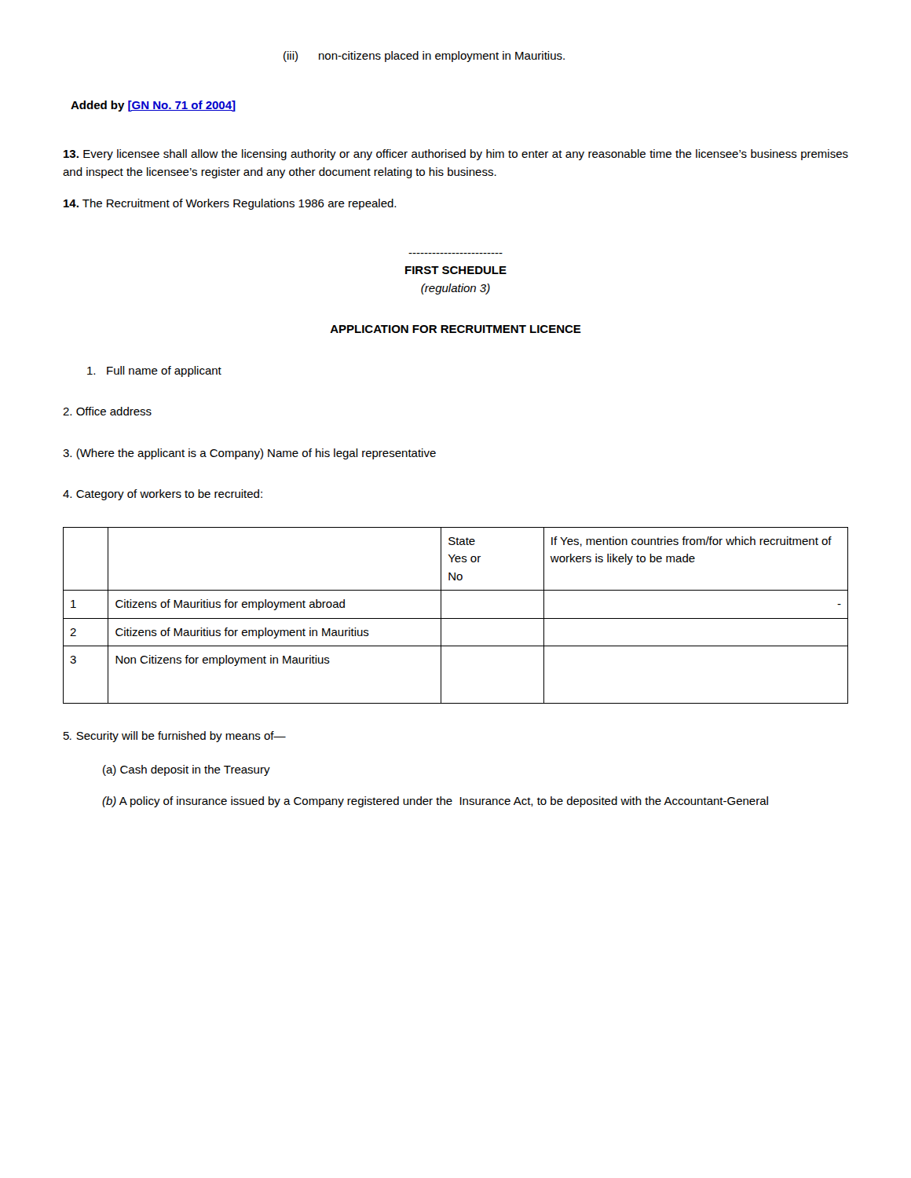(iii) non-citizens placed in employment in Mauritius.
Added by [GN No. 71 of 2004]
13. Every licensee shall allow the licensing authority or any officer authorised by him to enter at any reasonable time the licensee’s business premises and inspect the licensee’s register and any other document relating to his business.
14. The Recruitment of Workers Regulations 1986 are repealed.
------------------------
FIRST SCHEDULE
(regulation 3)
APPLICATION FOR RECRUITMENT LICENCE
1. Full name of applicant
2. Office address
3. (Where the applicant is a Company) Name of his legal representative
4. Category of workers to be recruited:
| | | State Yes or No | If Yes, mention countries from/for which recruitment of workers is likely to be made |
| 1 | Citizens of Mauritius for employment abroad | | - |
| 2 | Citizens of Mauritius for employment in Mauritius | | |
| 3 | Non Citizens for employment in Mauritius | | |
5. Security will be furnished by means of—
(a) Cash deposit in the Treasury
(b) A policy of insurance issued by a Company registered under the Insurance Act, to be deposited with the Accountant-General